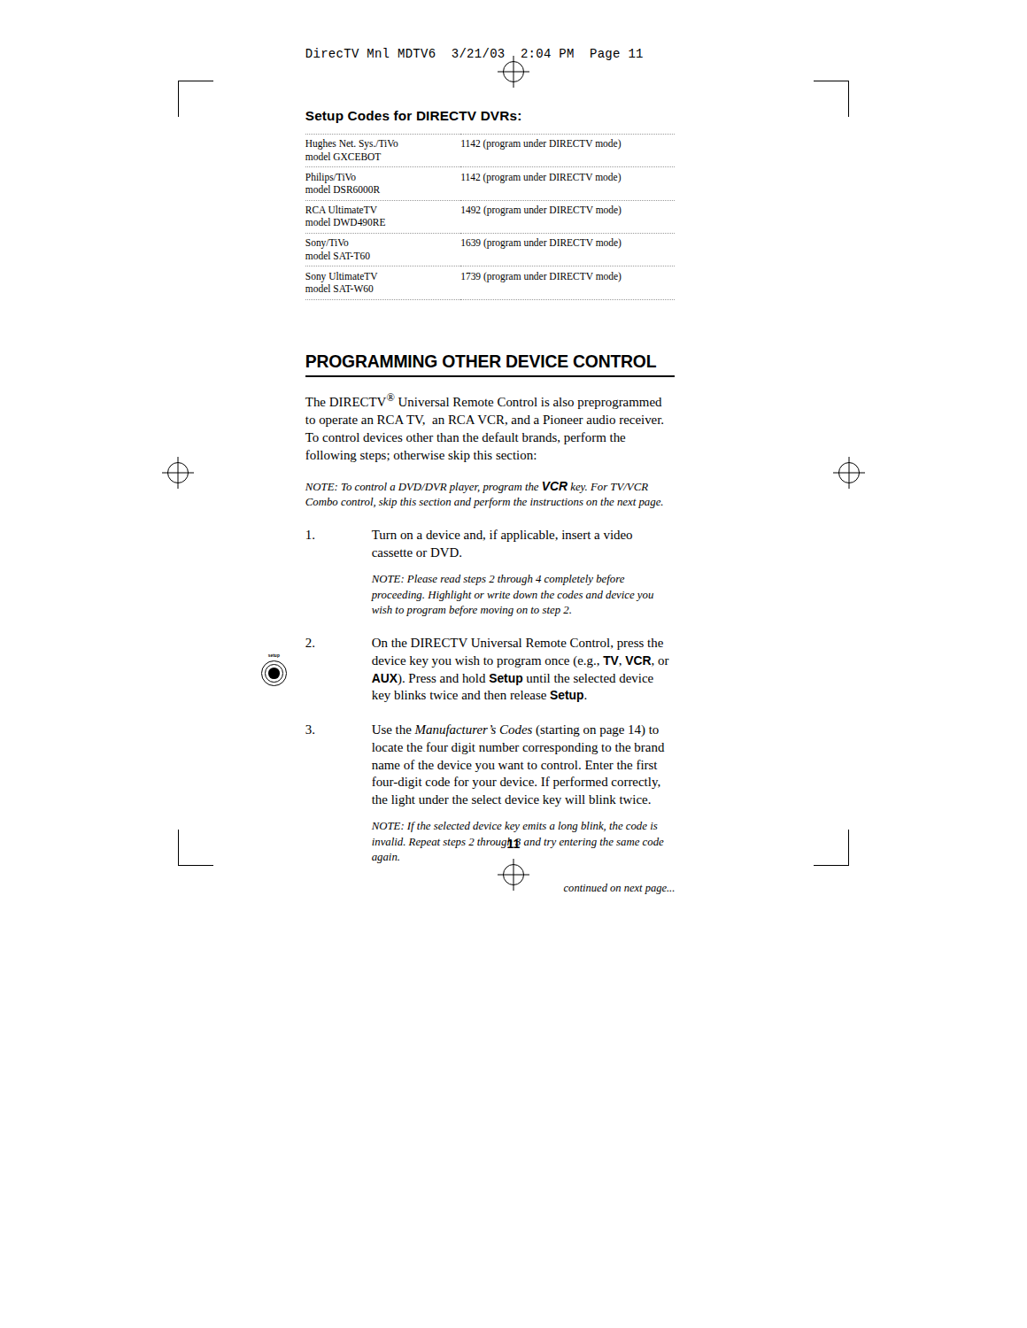DirecTV Mnl MDTV6 3/21/03 2:04 PM Page 11
Setup Codes for DIRECTV DVRs:
| Hughes Net. Sys./TiVo model GXCEBOT | 1142 (program under DIRECTV mode) |
| Philips/TiVo model DSR6000R | 1142 (program under DIRECTV mode) |
| RCA UltimateTV model DWD490RE | 1492 (program under DIRECTV mode) |
| Sony/TiVo model SAT-T60 | 1639 (program under DIRECTV mode) |
| Sony UltimateTV model SAT-W60 | 1739 (program under DIRECTV mode) |
PROGRAMMING OTHER DEVICE CONTROL
The DIRECTV® Universal Remote Control is also preprogrammed to operate an RCA TV, an RCA VCR, and a Pioneer audio receiver. To control devices other than the default brands, perform the following steps; otherwise skip this section:
NOTE: To control a DVD/DVR player, program the VCR key. For TV/VCR Combo control, skip this section and perform the instructions on the next page.
Turn on a device and, if applicable, insert a video cassette or DVD. NOTE: Please read steps 2 through 4 completely before proceeding. Highlight or write down the codes and device you wish to program before moving on to step 2.
setup On the DIRECTV Universal Remote Control, press the device key you wish to program once (e.g., TV, VCR, or AUX). Press and hold Setup until the selected device key blinks twice and then release Setup.
Use the Manufacturer’s Codes (starting on page 14) to locate the four digit number corresponding to the brand name of the device you want to control. Enter the first four-digit code for your device. If performed correctly, the light under the select device key will blink twice. NOTE: If the selected device key emits a long blink, the code is invalid. Repeat steps 2 through 3 and try entering the same code again.
continued on next page...
11